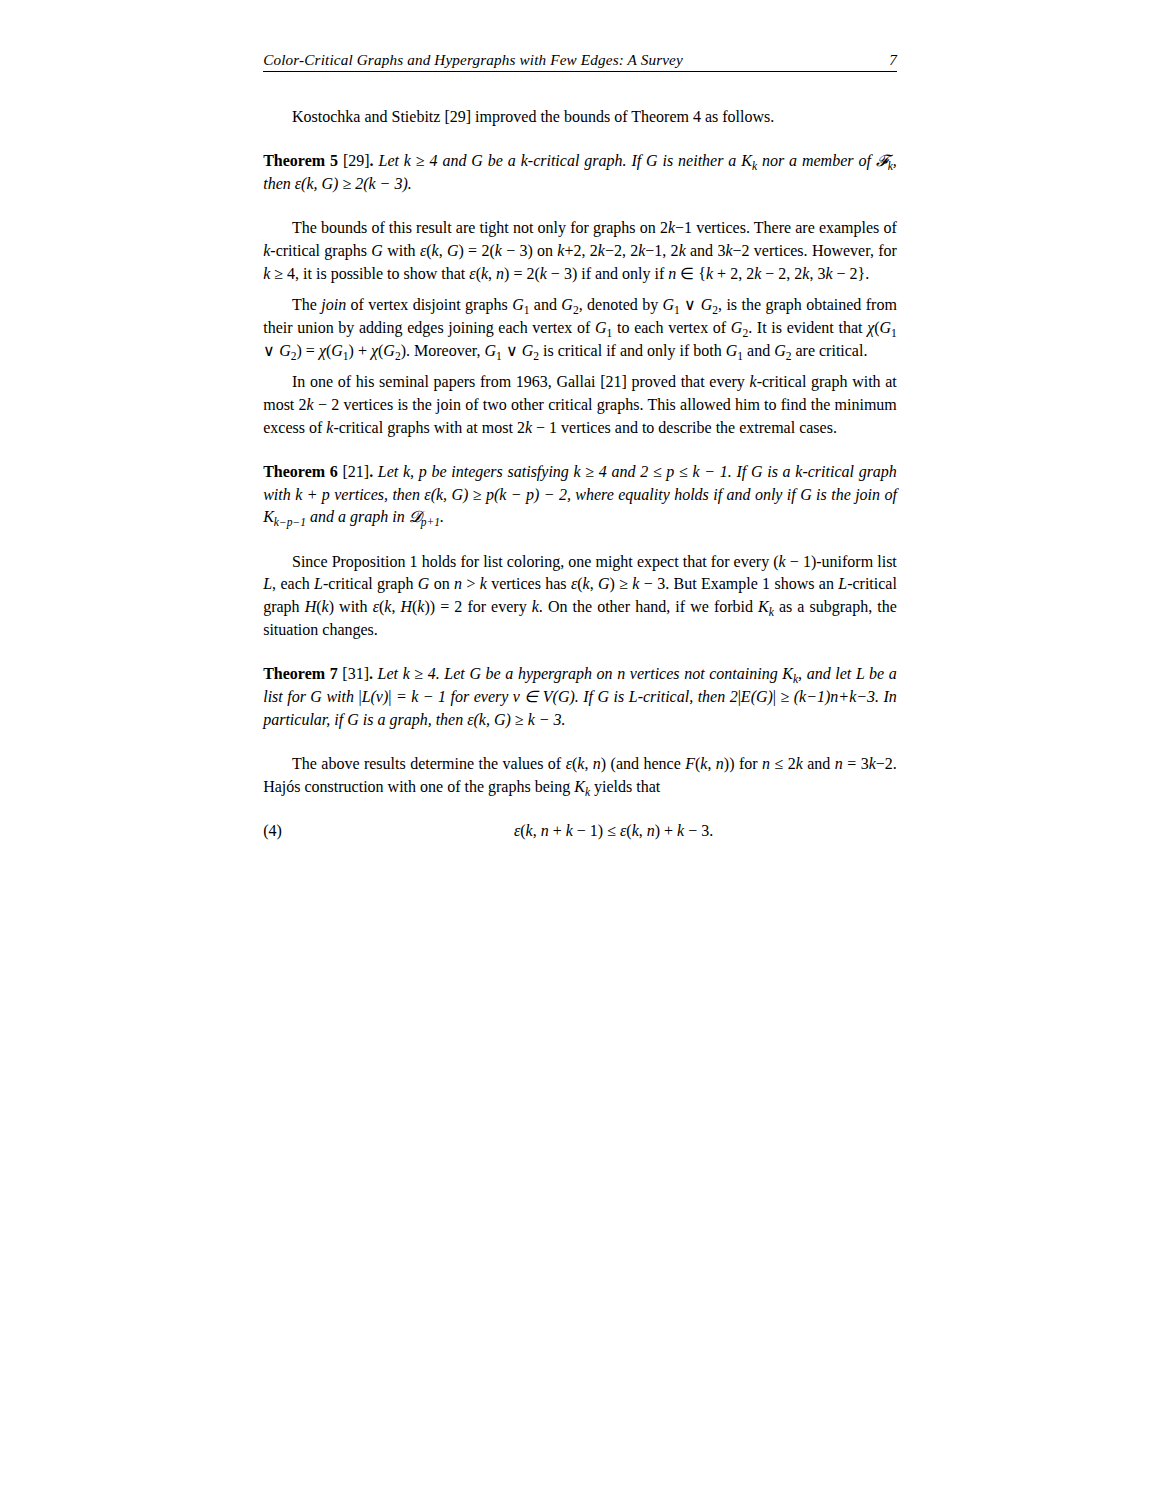Color-Critical Graphs and Hypergraphs with Few Edges: A Survey 7
Kostochka and Stiebitz [29] improved the bounds of Theorem 4 as follows.
Theorem 5 [29]. Let k ≥ 4 and G be a k-critical graph. If G is neither a Kk nor a member of 𝓕k, then ε(k, G) ≥ 2(k − 3).
The bounds of this result are tight not only for graphs on 2k−1 vertices. There are examples of k-critical graphs G with ε(k, G) = 2(k − 3) on k+2, 2k−2, 2k−1, 2k and 3k−2 vertices. However, for k ≥ 4, it is possible to show that ε(k, n) = 2(k − 3) if and only if n ∈ {k + 2, 2k − 2, 2k, 3k − 2}.
The join of vertex disjoint graphs G1 and G2, denoted by G1 ∨ G2, is the graph obtained from their union by adding edges joining each vertex of G1 to each vertex of G2. It is evident that χ(G1 ∨ G2) = χ(G1) + χ(G2). Moreover, G1 ∨ G2 is critical if and only if both G1 and G2 are critical.
In one of his seminal papers from 1963, Gallai [21] proved that every k-critical graph with at most 2k − 2 vertices is the join of two other critical graphs. This allowed him to find the minimum excess of k-critical graphs with at most 2k − 1 vertices and to describe the extremal cases.
Theorem 6 [21]. Let k, p be integers satisfying k ≥ 4 and 2 ≤ p ≤ k − 1. If G is a k-critical graph with k + p vertices, then ε(k, G) ≥ p(k − p) − 2, where equality holds if and only if G is the join of Kk−p−1 and a graph in 𝓓p+1.
Since Proposition 1 holds for list coloring, one might expect that for every (k − 1)-uniform list L, each L-critical graph G on n > k vertices has ε(k, G) ≥ k − 3. But Example 1 shows an L-critical graph H(k) with ε(k, H(k)) = 2 for every k. On the other hand, if we forbid Kk as a subgraph, the situation changes.
Theorem 7 [31]. Let k ≥ 4. Let G be a hypergraph on n vertices not containing Kk, and let L be a list for G with |L(v)| = k − 1 for every v ∈ V(G). If G is L-critical, then 2|E(G)| ≥ (k−1)n+k−3. In particular, if G is a graph, then ε(k, G) ≥ k − 3.
The above results determine the values of ε(k, n) (and hence F(k, n)) for n ≤ 2k and n = 3k−2. Hajós construction with one of the graphs being Kk yields that
(4) ε(k, n + k − 1) ≤ ε(k, n) + k − 3.